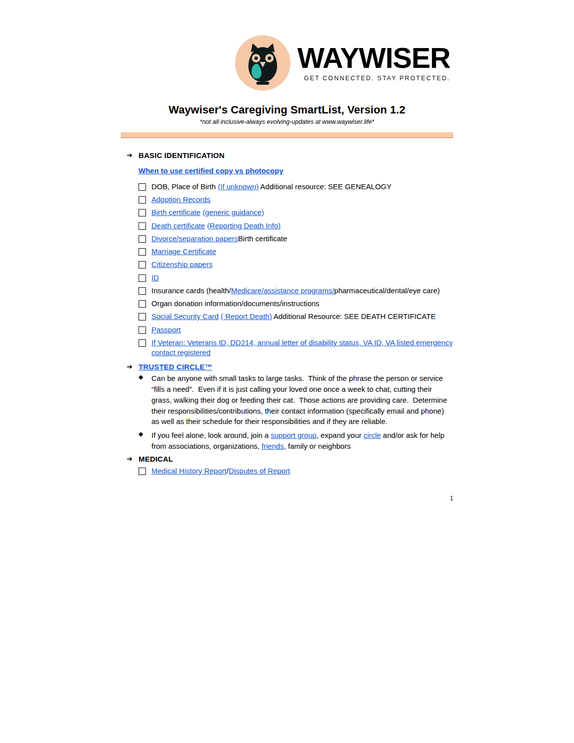WAYWISER
GET CONNECTED. STAY PROTECTED.
Waywiser's Caregiving SmartList, Version 1.2
*not all inclusive-always evolving-updates at www.waywiser.life*
BASIC IDENTIFICATION
When to use certified copy vs photocopy
DOB, Place of Birth (If unknown) Additional resource: SEE GENEALOGY
Adoption Records
Birth certificate (generic guidance)
Death certificate (Reporting Death Info)
Divorce/separation papers Birth certificate
Marriage Certificate
Citizenship papers
ID
Insurance cards (health/Medicare/assistance programs/pharmaceutical/dental/eye care)
Organ donation information/documents/instructions
Social Security Card ( Report Death) Additional Resource: SEE DEATH CERTIFICATE
Passport
If Veteran: Veterans ID, DD214, annual letter of disability status, VA ID, VA listed emergency contact registered
TRUSTED CIRCLE™
Can be anyone with small tasks to large tasks. Think of the phrase the person or service “fills a need”. Even if it is just calling your loved one once a week to chat, cutting their grass, walking their dog or feeding their cat. Those actions are providing care. Determine their responsibilities/contributions, their contact information (specifically email and phone) as well as their schedule for their responsibilities and if they are reliable.
If you feel alone, look around, join a support group, expand your circle and/or ask for help from associations, organizations, friends, family or neighbors
MEDICAL
Medical History Report/Disputes of Report
1